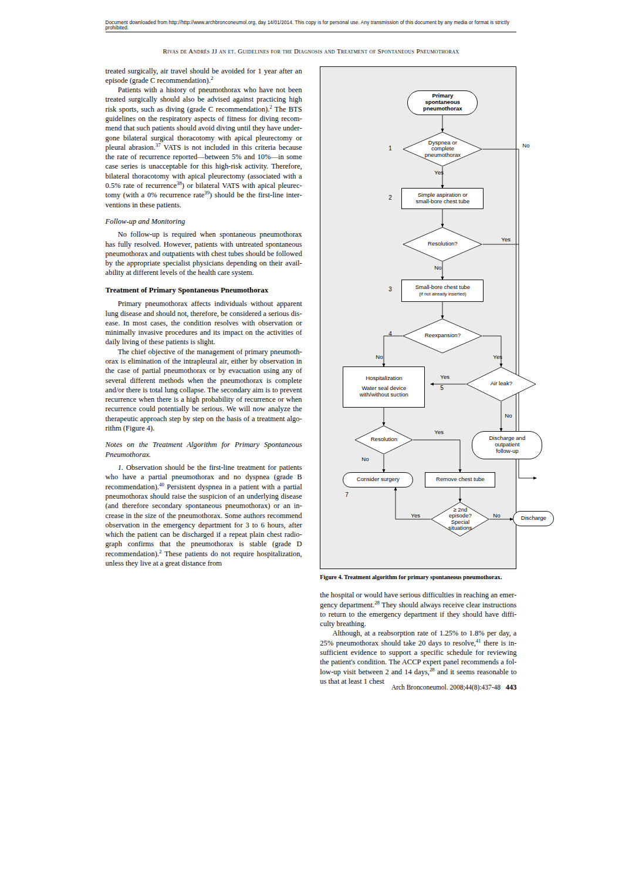Document downloaded from http://http://www.archbronconeumol.org, day 14/01/2014. This copy is for personal use. Any transmission of this document by any media or format is strictly prohibited.
Rivas de Andrés JJ an et. Guidelines for the Diagnosis and Treatment of Spontaneous Pneumothorax
treated surgically, air travel should be avoided for 1 year after an episode (grade C recommendation).2
Patients with a history of pneumothorax who have not been treated surgically should also be advised against practicing high risk sports, such as diving (grade C recommendation).2 The BTS guidelines on the respiratory aspects of fitness for diving recommend that such patients should avoid diving until they have undergone bilateral surgical thoracotomy with apical pleurectomy or pleural abrasion.37 VATS is not included in this criteria because the rate of recurrence reported—between 5% and 10%—in some case series is unacceptable for this high-risk activity. Therefore, bilateral thoracotomy with apical pleurectomy (associated with a 0.5% rate of recurrence38) or bilateral VATS with apical pleurectomy (with a 0% recurrence rate39) should be the first-line interventions in these patients.
Follow-up and Monitoring
No follow-up is required when spontaneous pneumothorax has fully resolved. However, patients with untreated spontaneous pneumothorax and outpatients with chest tubes should be followed by the appropriate specialist physicians depending on their availability at different levels of the health care system.
Treatment of Primary Spontaneous Pneumothorax
Primary pneumothorax affects individuals without apparent lung disease and should not, therefore, be considered a serious disease. In most cases, the condition resolves with observation or minimally invasive procedures and its impact on the activities of daily living of these patients is slight.
The chief objective of the management of primary pneumothorax is elimination of the intrapleural air, either by observation in the case of partial pneumothorax or by evacuation using any of several different methods when the pneumothorax is complete and/or there is total lung collapse. The secondary aim is to prevent recurrence when there is a high probability of recurrence or when recurrence could potentially be serious. We will now analyze the therapeutic approach step by step on the basis of a treatment algorithm (Figure 4).
Notes on the Treatment Algorithm for Primary Spontaneous Pneumothorax.
1. Observation should be the first-line treatment for patients who have a partial pneumothorax and no dyspnea (grade B recommendation).40 Persistent dyspnea in a patient with a partial pneumothorax should raise the suspicion of an underlying disease (and therefore secondary spontaneous pneumothorax) or an increase in the size of the pneumothorax. Some authors recommend observation in the emergency department for 3 to 6 hours, after which the patient can be discharged if a repeat plain chest radiograph confirms that the pneumothorax is stable (grade D recommendation).2 These patients do not require hospitalization, unless they live at a great distance from
Primary
spontaneous
pneumothorax
Dyspnea or
complete
pneumothorax
1
No
Yes
Simple aspiration or
small-bore chest tube
2
Resolution?
Yes
No
Small-bore chest tube
(if not already inserted)
3
Reexpansion?
4
No
Yes
Hospitalization
Water seal device
with/without suction
Air leak?
Yes
5
No
Resolution
No
Yes
Discharge and
outpatient
follow-up
Consider surgery
7
Remove chest tube
≥ 2nd
episode?
Special
situations
Yes
No
Discharge
Figure 4. Treatment algorithm for primary spontaneous pneumothorax.
the hospital or would have serious difficulties in reaching an emergency department.28 They should always receive clear instructions to return to the emergency department if they should have difficulty breathing.
Although, at a reabsorption rate of 1.25% to 1.8% per day, a 25% pneumothorax should take 20 days to resolve,41 there is insufficient evidence to support a specific schedule for reviewing the patient's condition. The ACCP expert panel recommends a follow-up visit between 2 and 14 days,28 and it seems reasonable to us that at least 1 chest
Arch Bronconeumol. 2008;44(8):437-48 443